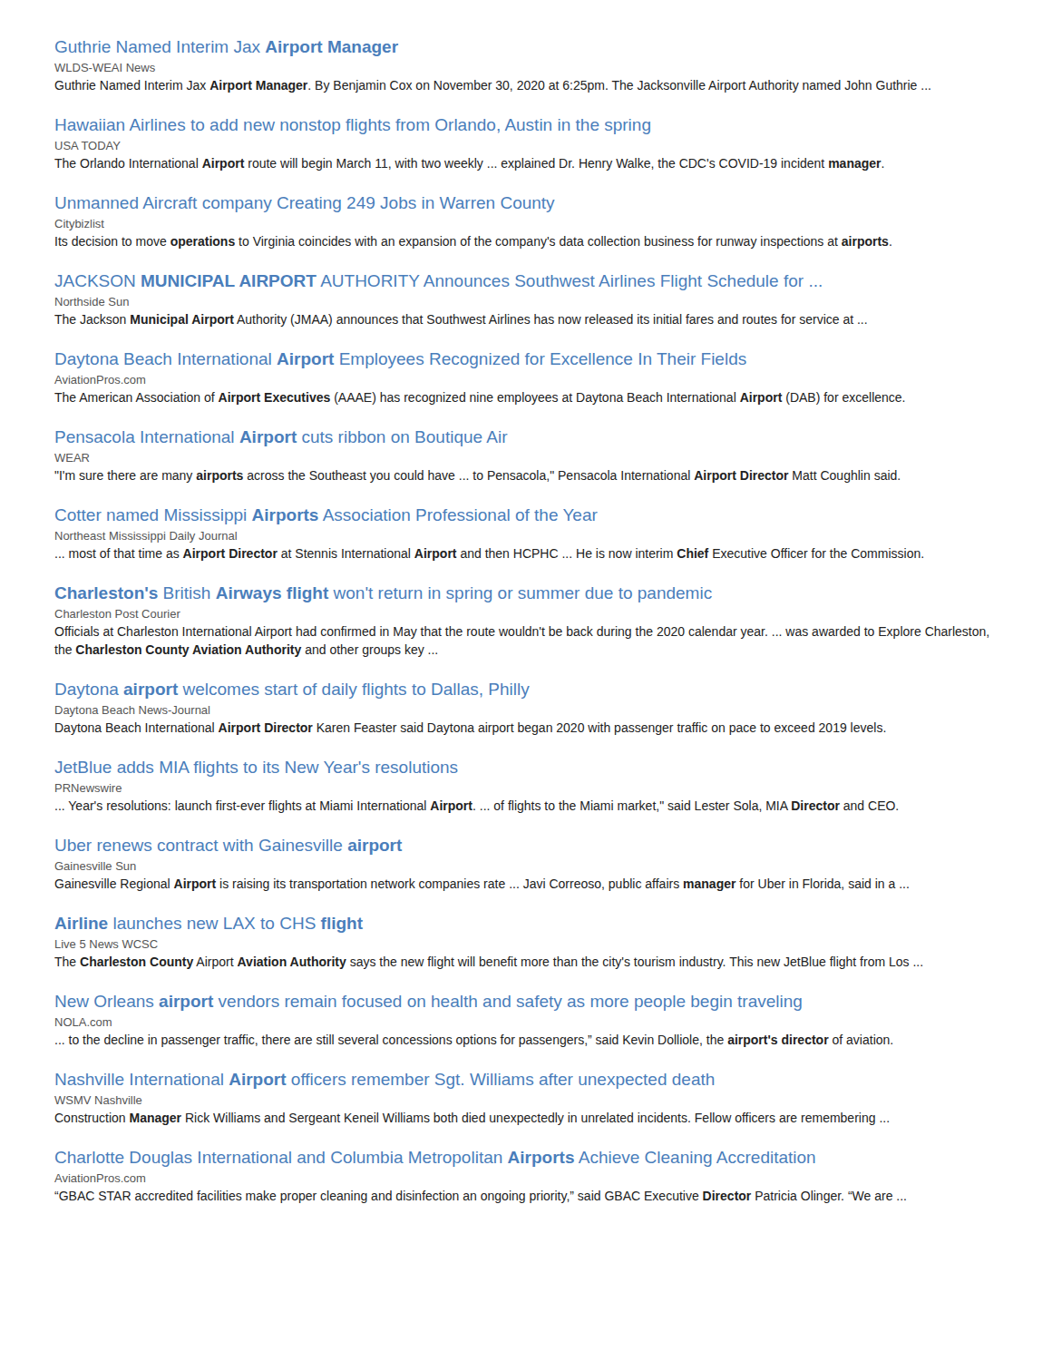Guthrie Named Interim Jax Airport Manager
WLDS-WEAI News
Guthrie Named Interim Jax Airport Manager. By Benjamin Cox on November 30, 2020 at 6:25pm. The Jacksonville Airport Authority named John Guthrie ...
Hawaiian Airlines to add new nonstop flights from Orlando, Austin in the spring
USA TODAY
The Orlando International Airport route will begin March 11, with two weekly ... explained Dr. Henry Walke, the CDC's COVID-19 incident manager.
Unmanned Aircraft company Creating 249 Jobs in Warren County
Citybizlist
Its decision to move operations to Virginia coincides with an expansion of the company's data collection business for runway inspections at airports.
JACKSON MUNICIPAL AIRPORT AUTHORITY Announces Southwest Airlines Flight Schedule for ...
Northside Sun
The Jackson Municipal Airport Authority (JMAA) announces that Southwest Airlines has now released its initial fares and routes for service at ...
Daytona Beach International Airport Employees Recognized for Excellence In Their Fields
AviationPros.com
The American Association of Airport Executives (AAAE) has recognized nine employees at Daytona Beach International Airport (DAB) for excellence.
Pensacola International Airport cuts ribbon on Boutique Air
WEAR
"I'm sure there are many airports across the Southeast you could have ... to Pensacola," Pensacola International Airport Director Matt Coughlin said.
Cotter named Mississippi Airports Association Professional of the Year
Northeast Mississippi Daily Journal
... most of that time as Airport Director at Stennis International Airport and then HCPHC ... He is now interim Chief Executive Officer for the Commission.
Charleston's British Airways flight won't return in spring or summer due to pandemic
Charleston Post Courier
Officials at Charleston International Airport had confirmed in May that the route wouldn't be back during the 2020 calendar year. ... was awarded to Explore Charleston, the Charleston County Aviation Authority and other groups key ...
Daytona airport welcomes start of daily flights to Dallas, Philly
Daytona Beach News-Journal
Daytona Beach International Airport Director Karen Feaster said Daytona airport began 2020 with passenger traffic on pace to exceed 2019 levels.
JetBlue adds MIA flights to its New Year's resolutions
PRNewswire
... Year's resolutions: launch first-ever flights at Miami International Airport. ... of flights to the Miami market," said Lester Sola, MIA Director and CEO.
Uber renews contract with Gainesville airport
Gainesville Sun
Gainesville Regional Airport is raising its transportation network companies rate ... Javi Correoso, public affairs manager for Uber in Florida, said in a ...
Airline launches new LAX to CHS flight
Live 5 News WCSC
The Charleston County Airport Aviation Authority says the new flight will benefit more than the city's tourism industry. This new JetBlue flight from Los ...
New Orleans airport vendors remain focused on health and safety as more people begin traveling
NOLA.com
... to the decline in passenger traffic, there are still several concessions options for passengers,” said Kevin Dolliole, the airport's director of aviation.
Nashville International Airport officers remember Sgt. Williams after unexpected death
WSMV Nashville
Construction Manager Rick Williams and Sergeant Keneil Williams both died unexpectedly in unrelated incidents. Fellow officers are remembering ...
Charlotte Douglas International and Columbia Metropolitan Airports Achieve Cleaning Accreditation
AviationPros.com
“GBAC STAR accredited facilities make proper cleaning and disinfection an ongoing priority,” said GBAC Executive Director Patricia Olinger. “We are ...